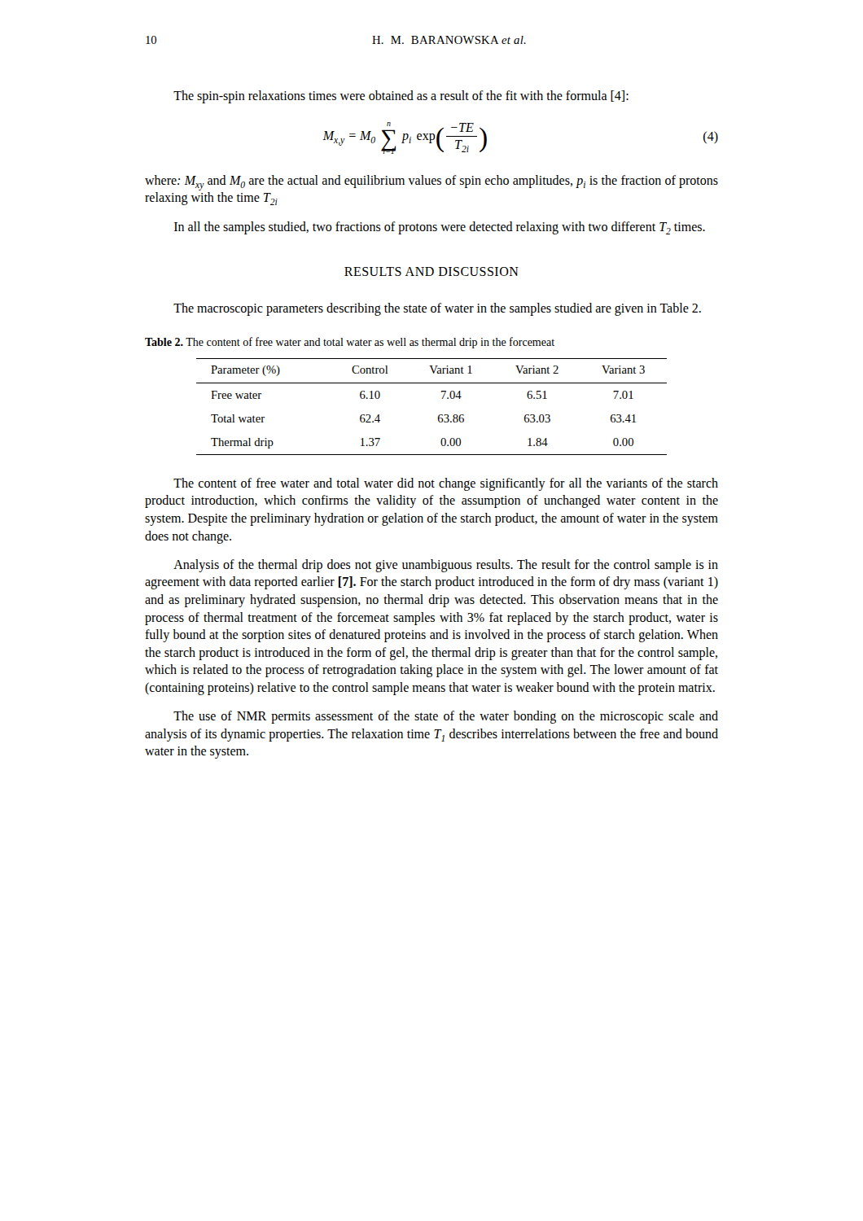10 H. M. BARANOWSKA et al.
The spin-spin relaxations times were obtained as a result of the fit with the formula [4]:
Mx,y = M0 n ∑ i=1 pi exp(−TE T2i)
(4)
where: Mxy and M0 are the actual and equilibrium values of spin echo amplitudes, pi is the fraction of protons relaxing with the time T2i
In all the samples studied, two fractions of protons were detected relaxing with two different T2 times.
RESULTS AND DISCUSSION
The macroscopic parameters describing the state of water in the samples studied are given in Table 2.
Table 2. The content of free water and total water as well as thermal drip in the forcemeat
| Parameter (%) | Control | Variant 1 | Variant 2 | Variant 3 |
| --- | --- | --- | --- | --- |
| Free water | 6.10 | 7.04 | 6.51 | 7.01 |
| Total water | 62.4 | 63.86 | 63.03 | 63.41 |
| Thermal drip | 1.37 | 0.00 | 1.84 | 0.00 |
The content of free water and total water did not change significantly for all the variants of the starch product introduction, which confirms the validity of the assumption of unchanged water content in the system. Despite the preliminary hydration or gelation of the starch product, the amount of water in the system does not change.
Analysis of the thermal drip does not give unambiguous results. The result for the control sample is in agreement with data reported earlier [7]. For the starch product introduced in the form of dry mass (variant 1) and as preliminary hydrated suspension, no thermal drip was detected. This observation means that in the process of thermal treatment of the forcemeat samples with 3% fat replaced by the starch product, water is fully bound at the sorption sites of denatured proteins and is involved in the process of starch gelation. When the starch product is introduced in the form of gel, the thermal drip is greater than that for the control sample, which is related to the process of retrogradation taking place in the system with gel. The lower amount of fat (containing proteins) relative to the control sample means that water is weaker bound with the protein matrix.
The use of NMR permits assessment of the state of the water bonding on the microscopic scale and analysis of its dynamic properties. The relaxation time T1 describes interrelations between the free and bound water in the system.